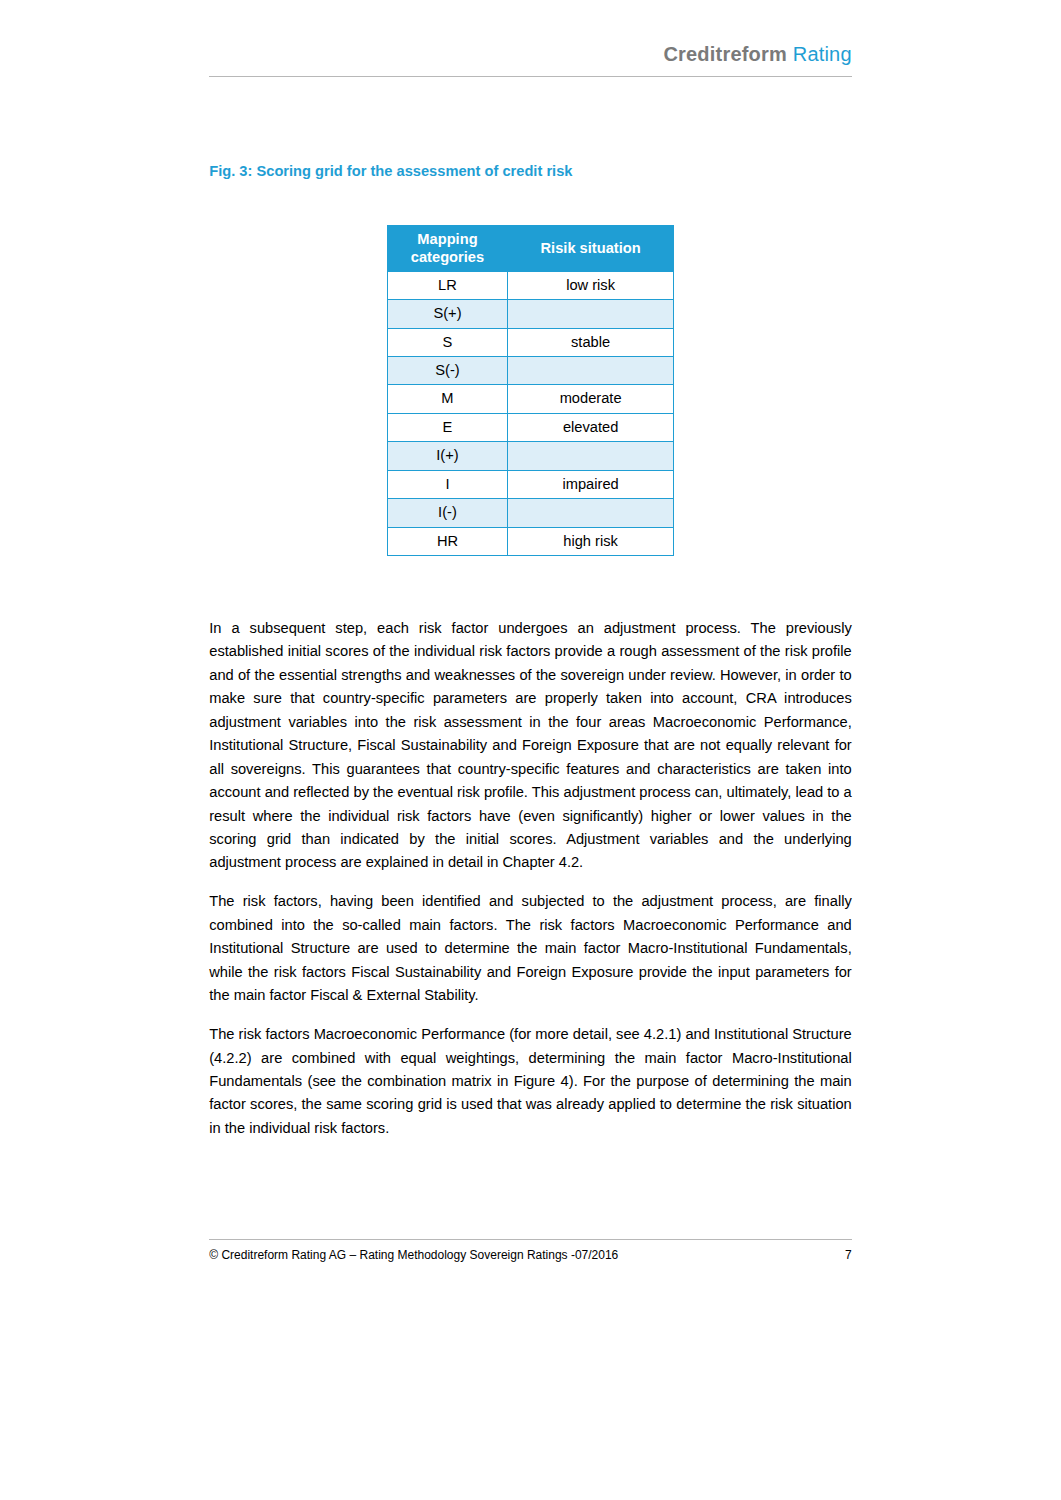Creditreform Rating
Fig. 3: Scoring grid for the assessment of credit risk
| Mapping categories | Risik situation |
| --- | --- |
| LR | low risk |
| S(+) | |
| S | stable |
| S(-) | |
| M | moderate |
| E | elevated |
| I(+) | |
| I | impaired |
| I(-) | |
| HR | high risk |
In a subsequent step, each risk factor undergoes an adjustment process. The previously established initial scores of the individual risk factors provide a rough assessment of the risk profile and of the essential strengths and weaknesses of the sovereign under review. However, in order to make sure that country-specific parameters are properly taken into account, CRA introduces adjustment variables into the risk assessment in the four areas Macroeconomic Performance, Institutional Structure, Fiscal Sustainability and Foreign Exposure that are not equally relevant for all sovereigns. This guarantees that country-specific features and characteristics are taken into account and reflected by the eventual risk profile. This adjustment process can, ultimately, lead to a result where the individual risk factors have (even significantly) higher or lower values in the scoring grid than indicated by the initial scores. Adjustment variables and the underlying adjustment process are explained in detail in Chapter 4.2.
The risk factors, having been identified and subjected to the adjustment process, are finally combined into the so-called main factors. The risk factors Macroeconomic Performance and Institutional Structure are used to determine the main factor Macro-Institutional Fundamentals, while the risk factors Fiscal Sustainability and Foreign Exposure provide the input parameters for the main factor Fiscal & External Stability.
The risk factors Macroeconomic Performance (for more detail, see 4.2.1) and Institutional Structure (4.2.2) are combined with equal weightings, determining the main factor Macro-Institutional Fundamentals (see the combination matrix in Figure 4). For the purpose of determining the main factor scores, the same scoring grid is used that was already applied to determine the risk situation in the individual risk factors.
© Creditreform Rating AG – Rating Methodology Sovereign Ratings -07/2016 7